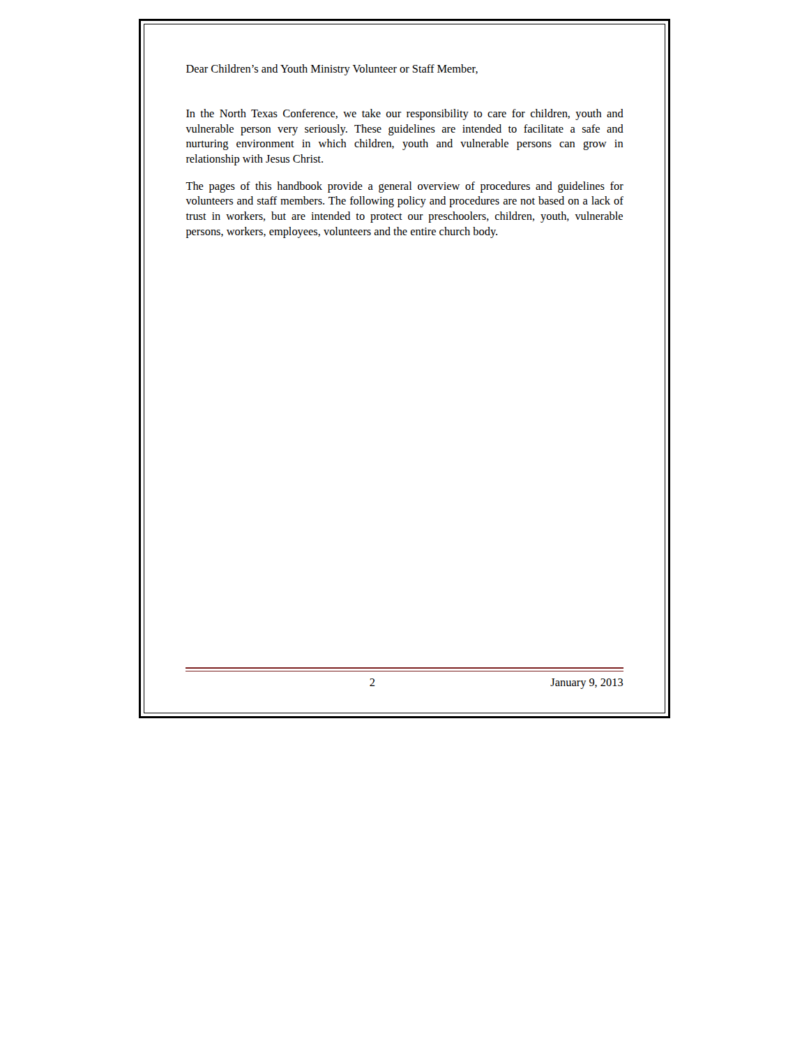Dear Children’s and Youth Ministry Volunteer or Staff Member,
In the North Texas Conference, we take our responsibility to care for children, youth and vulnerable person very seriously. These guidelines are intended to facilitate a safe and nurturing environment in which children, youth and vulnerable persons can grow in relationship with Jesus Christ.
The pages of this handbook provide a general overview of procedures and guidelines for volunteers and staff members. The following policy and procedures are not based on a lack of trust in workers, but are intended to protect our preschoolers, children, youth, vulnerable persons, workers, employees, volunteers and the entire church body.
2 January 9, 2013